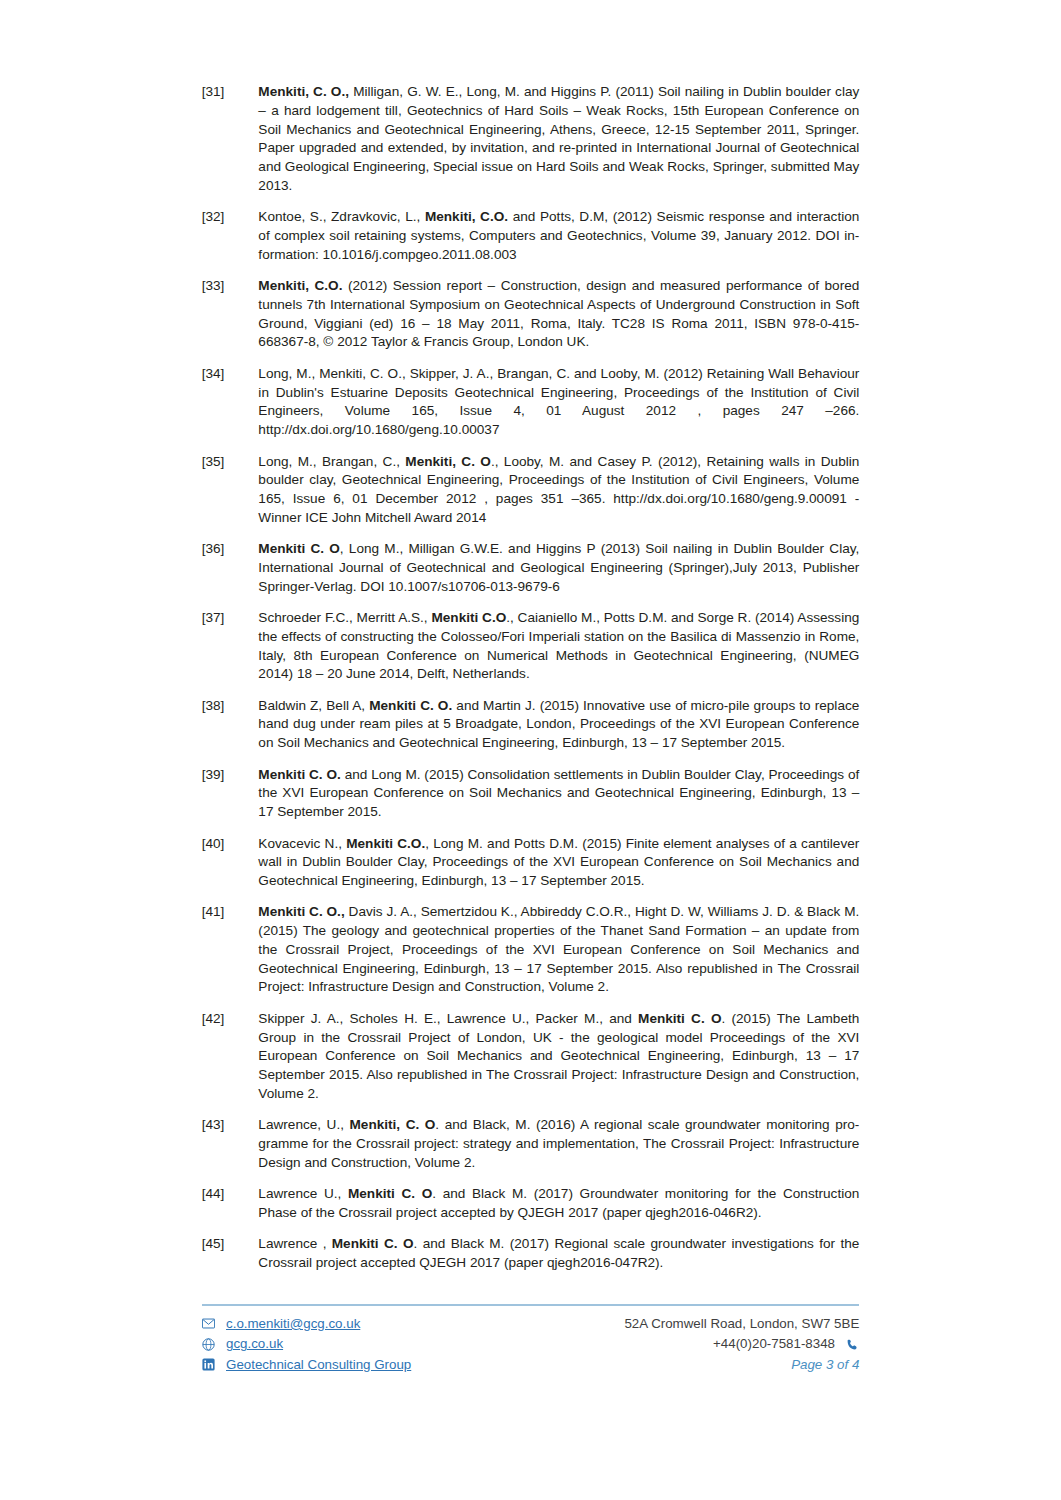[31] Menkiti, C. O., Milligan, G. W. E., Long, M. and Higgins P. (2011) Soil nailing in Dublin boulder clay – a hard lodgement till, Geotechnics of Hard Soils – Weak Rocks, 15th European Conference on Soil Mechanics and Geotechnical Engineering, Athens, Greece, 12-15 September 2011, Springer. Paper upgraded and extended, by invitation, and re-printed in International Journal of Geotechnical and Geological Engineering, Special issue on Hard Soils and Weak Rocks, Springer, submitted May 2013.
[32] Kontoe, S., Zdravkovic, L., Menkiti, C.O. and Potts, D.M, (2012) Seismic response and interaction of complex soil retaining systems, Computers and Geotechnics, Volume 39, January 2012. DOI information: 10.1016/j.compgeo.2011.08.003
[33] Menkiti, C.O. (2012) Session report – Construction, design and measured performance of bored tunnels 7th International Symposium on Geotechnical Aspects of Underground Construction in Soft Ground, Viggiani (ed) 16 – 18 May 2011, Roma, Italy. TC28 IS Roma 2011, ISBN 978-0-415-668367-8, © 2012 Taylor & Francis Group, London UK.
[34] Long, M., Menkiti, C. O., Skipper, J. A., Brangan, C. and Looby, M. (2012) Retaining Wall Behaviour in Dublin's Estuarine Deposits Geotechnical Engineering, Proceedings of the Institution of Civil Engineers, Volume 165, Issue 4, 01 August 2012 , pages 247 –266. http://dx.doi.org/10.1680/geng.10.00037
[35] Long, M., Brangan, C., Menkiti, C. O., Looby, M. and Casey P. (2012), Retaining walls in Dublin boulder clay, Geotechnical Engineering, Proceedings of the Institution of Civil Engineers, Volume 165, Issue 6, 01 December 2012 , pages 351 –365. http://dx.doi.org/10.1680/geng.9.00091 - Winner ICE John Mitchell Award 2014
[36] Menkiti C. O, Long M., Milligan G.W.E. and Higgins P (2013) Soil nailing in Dublin Boulder Clay, International Journal of Geotechnical and Geological Engineering (Springer),July 2013, Publisher Springer-Verlag. DOI 10.1007/s10706-013-9679-6
[37] Schroeder F.C., Merritt A.S., Menkiti C.O., Caianiello M., Potts D.M. and Sorge R. (2014) Assessing the effects of constructing the Colosseo/Fori Imperiali station on the Basilica di Massenzio in Rome, Italy, 8th European Conference on Numerical Methods in Geotechnical Engineering, (NUMEG 2014) 18 – 20 June 2014, Delft, Netherlands.
[38] Baldwin Z, Bell A, Menkiti C. O. and Martin J. (2015) Innovative use of micro-pile groups to replace hand dug under ream piles at 5 Broadgate, London, Proceedings of the XVI European Conference on Soil Mechanics and Geotechnical Engineering, Edinburgh, 13 – 17 September 2015.
[39] Menkiti C. O. and Long M. (2015) Consolidation settlements in Dublin Boulder Clay, Proceedings of the XVI European Conference on Soil Mechanics and Geotechnical Engineering, Edinburgh, 13 – 17 September 2015.
[40] Kovacevic N., Menkiti C.O., Long M. and Potts D.M. (2015) Finite element analyses of a cantilever wall in Dublin Boulder Clay, Proceedings of the XVI European Conference on Soil Mechanics and Geotechnical Engineering, Edinburgh, 13 – 17 September 2015.
[41] Menkiti C. O., Davis J. A., Semertzidou K., Abbireddy C.O.R., Hight D. W, Williams J. D. & Black M. (2015) The geology and geotechnical properties of the Thanet Sand Formation – an update from the Crossrail Project, Proceedings of the XVI European Conference on Soil Mechanics and Geotechnical Engineering, Edinburgh, 13 – 17 September 2015. Also republished in The Crossrail Project: Infrastructure Design and Construction, Volume 2.
[42] Skipper J. A., Scholes H. E., Lawrence U., Packer M., and Menkiti C. O. (2015) The Lambeth Group in the Crossrail Project of London, UK - the geological model Proceedings of the XVI European Conference on Soil Mechanics and Geotechnical Engineering, Edinburgh, 13 – 17 September 2015. Also republished in The Crossrail Project: Infrastructure Design and Construction, Volume 2.
[43] Lawrence, U., Menkiti, C. O. and Black, M. (2016) A regional scale groundwater monitoring programme for the Crossrail project: strategy and implementation, The Crossrail Project: Infrastructure Design and Construction, Volume 2.
[44] Lawrence U., Menkiti C. O. and Black M. (2017) Groundwater monitoring for the Construction Phase of the Crossrail project accepted by QJEGH 2017 (paper qjegh2016-046R2).
[45] Lawrence , Menkiti C. O. and Black M. (2017) Regional scale groundwater investigations for the Crossrail project accepted QJEGH 2017 (paper qjegh2016-047R2).
c.o.menkiti@gcg.co.uk
52A Cromwell Road, London, SW7 5BE
gcg.co.uk
+44(0)20-7581-8348
Geotechnical Consulting Group
Page 3 of 4